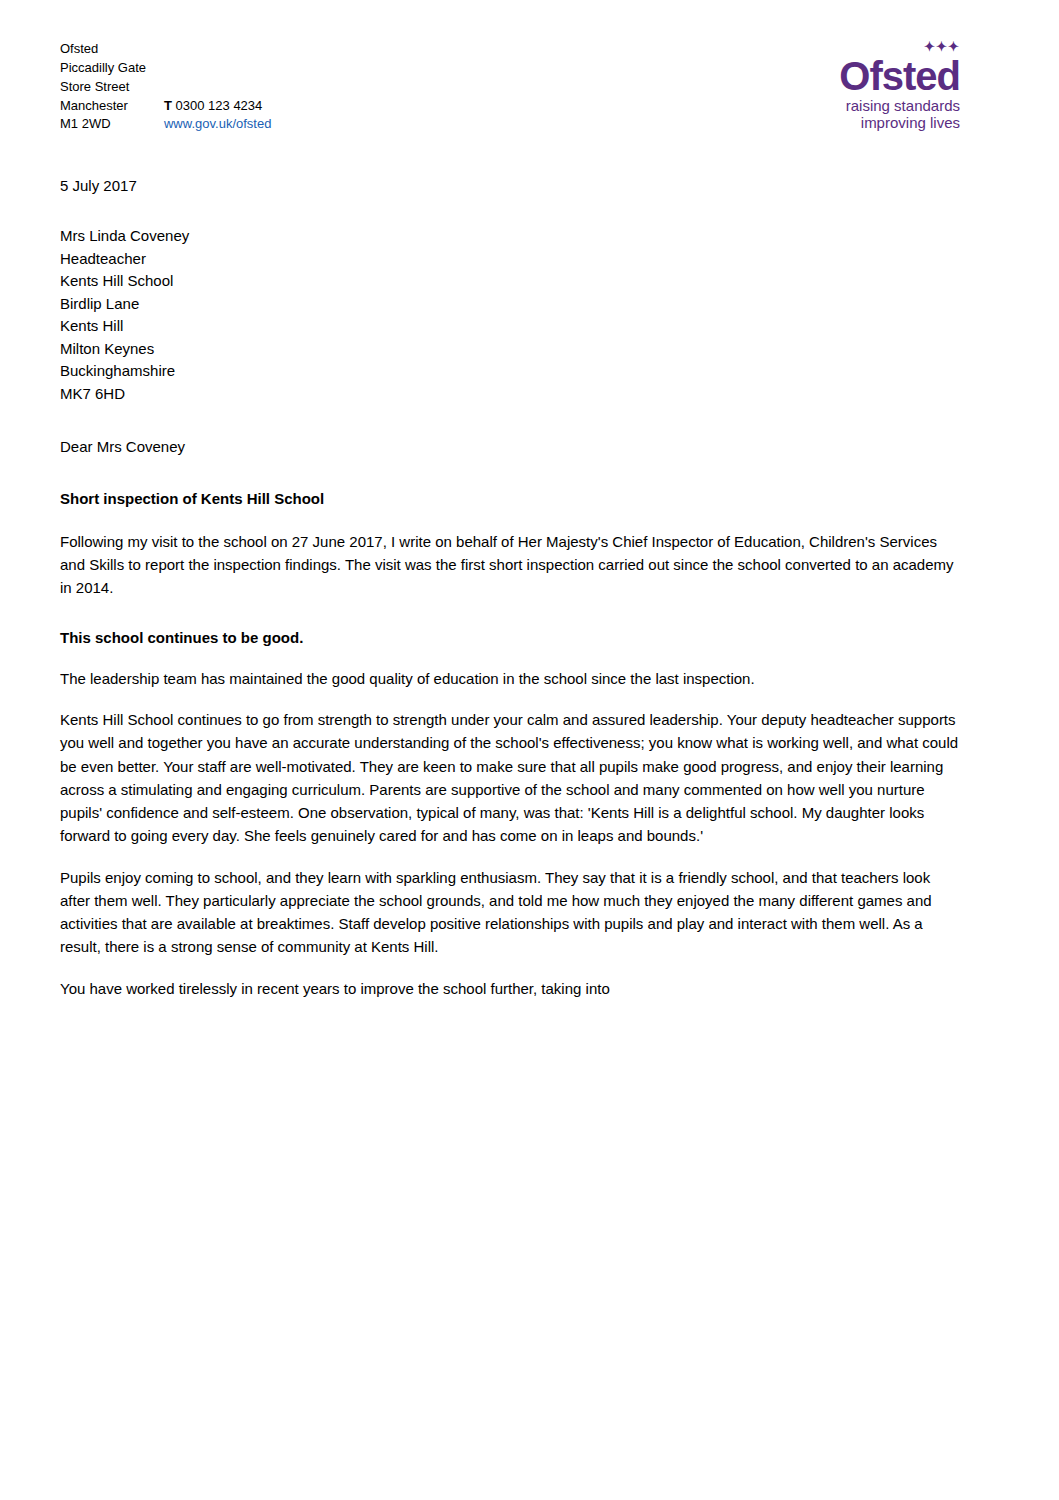| Ofsted | |
| Piccadilly Gate | |
| Store Street | |
| Manchester | T 0300 123 4234 |
| M1 2WD | www.gov.uk/ofsted |
✦✦✦
Ofsted
raising standards
improving lives
5 July 2017
Mrs Linda Coveney
Headteacher
Kents Hill School
Birdlip Lane
Kents Hill
Milton Keynes
Buckinghamshire
MK7 6HD
Dear Mrs Coveney
Short inspection of Kents Hill School
Following my visit to the school on 27 June 2017, I write on behalf of Her Majesty's Chief Inspector of Education, Children's Services and Skills to report the inspection findings. The visit was the first short inspection carried out since the school converted to an academy in 2014.
This school continues to be good.
The leadership team has maintained the good quality of education in the school since the last inspection.
Kents Hill School continues to go from strength to strength under your calm and assured leadership. Your deputy headteacher supports you well and together you have an accurate understanding of the school's effectiveness; you know what is working well, and what could be even better. Your staff are well-motivated. They are keen to make sure that all pupils make good progress, and enjoy their learning across a stimulating and engaging curriculum. Parents are supportive of the school and many commented on how well you nurture pupils' confidence and self-esteem. One observation, typical of many, was that: 'Kents Hill is a delightful school. My daughter looks forward to going every day. She feels genuinely cared for and has come on in leaps and bounds.'
Pupils enjoy coming to school, and they learn with sparkling enthusiasm. They say that it is a friendly school, and that teachers look after them well. They particularly appreciate the school grounds, and told me how much they enjoyed the many different games and activities that are available at breaktimes. Staff develop positive relationships with pupils and play and interact with them well. As a result, there is a strong sense of community at Kents Hill.
You have worked tirelessly in recent years to improve the school further, taking into